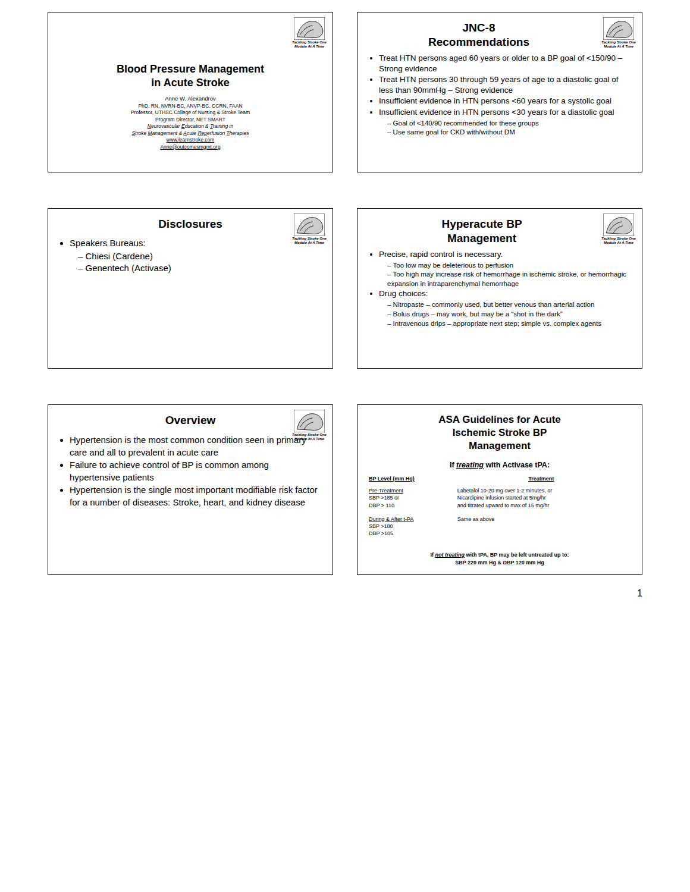Tackling Stroke One Module At A Time
Blood Pressure Management
in Acute Stroke
Anne W. Alexandrov
PhD, RN, NVRN-BC, ANVP-BC, CCRN, FAAN
Professor, UTHSC College of Nursing & Stroke Team
Program Director, NET SMART
Neurovascular Education & Training in
Stroke Management & Acute Reperfusion Therapies
www.learnstroke.com
Anne@outcomesmgmt.org
Tackling Stroke One Module At A Time
JNC-8
Recommendations
Treat HTN persons aged 60 years or older to a BP goal of <150/90 – Strong evidence
Treat HTN persons 30 through 59 years of age to a diastolic goal of less than 90mmHg – Strong evidence
Insufficient evidence in HTN persons <60 years for a systolic goal
Insufficient evidence in HTN persons <30 years for a diastolic goal
Goal of <140/90 recommended for these groups
Use same goal for CKD with/without DM
Tackling Stroke One Module At A Time
Disclosures
Speakers Bureaus:
Chiesi (Cardene)
Genentech (Activase)
Tackling Stroke One Module At A Time
Hyperacute BP
Management
Precise, rapid control is necessary.
Too low may be deleterious to perfusion
Too high may increase risk of hemorrhage in ischemic stroke, or hemorrhagic expansion in intraparenchymal hemorrhage
Drug choices:
Nitropaste – commonly used, but better venous than arterial action
Bolus drugs – may work, but may be a “shot in the dark”
Intravenous drips – appropriate next step; simple vs. complex agents
Tackling Stroke One Module At A Time
Overview
Hypertension is the most common condition seen in primary care and all to prevalent in acute care
Failure to achieve control of BP is common among hypertensive patients
Hypertension is the single most important modifiable risk factor for a number of diseases: Stroke, heart, and kidney disease
ASA Guidelines for Acute
Ischemic Stroke BP
Management
If treating with Activase tPA:
| BP Level (mm Hg) | Treatment |
| --- | --- |
| Pre-Treatment SBP >185 or DBP > 110 | Labetalol 10-20 mg over 1-2 minutes, or Nicardipine infusion started at 5mg/hr and titrated upward to max of 15 mg/hr |
| During & After t-PA SBP >180 DBP >105 | Same as above |
If not treating with tPA, BP may be left untreated up to:
SBP 220 mm Hg & DBP 120 mm Hg
1